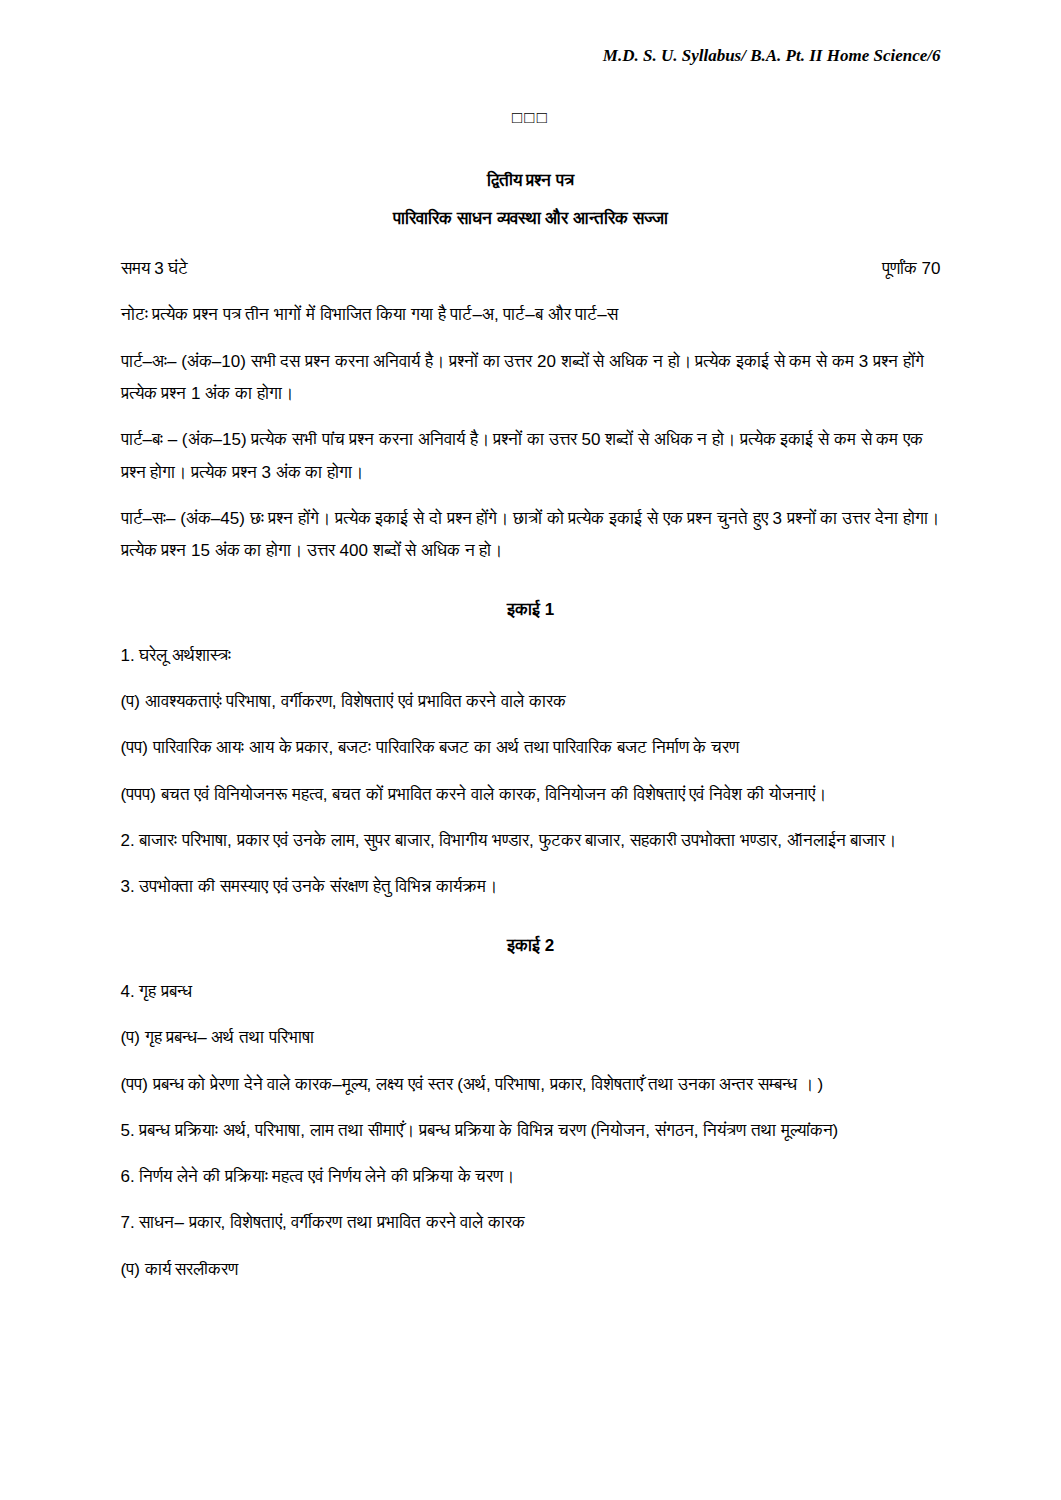M.D. S. U. Syllabus/ B.A. Pt. II Home Science/6
□□□
द्वितीय प्रश्न पत्र
पारिवारिक साधन व्यवस्था और आन्तरिक सज्जा
समय 3 घंटे पूर्णांक 70
नोटः प्रत्येक प्रश्न पत्र तीन भागों में विभाजित किया गया है पार्ट–अ, पार्ट–ब और पार्ट–स
पार्ट–अः– (अंक–10) सभी दस प्रश्न करना अनिवार्य है। प्रश्नों का उत्तर 20 शब्दों से अधिक न हो। प्रत्येक इकाई से कम से कम 3 प्रश्न होंगे प्रत्येक प्रश्न 1 अंक का होगा।
पार्ट–बः – (अंक–15) प्रत्येक सभी पांच प्रश्न करना अनिवार्य है। प्रश्नों का उत्तर 50 शब्दों से अधिक न हो। प्रत्येक इकाई से कम से कम एक प्रश्न होगा। प्रत्येक प्रश्न 3 अंक का होगा।
पार्ट–सः– (अंक–45) छः प्रश्न होंगे। प्रत्येक इकाई से दो प्रश्न होंगे। छात्रों को प्रत्येक इकाई से एक प्रश्न चुनते हुए 3 प्रश्नों का उत्तर देना होगा। प्रत्येक प्रश्न 15 अंक का होगा। उत्तर 400 शब्दों से अधिक न हो।
इकाई 1
1. घरेलू अर्थशास्त्रः
(प) आवश्यकताएंः परिभाषा, वर्गीकरण, विशेषताएं एवं प्रभावित करने वाले कारक
(पप) पारिवारिक आयः आय के प्रकार, बजटः पारिवारिक बजट का अर्थ तथा पारिवारिक बजट निर्माण के चरण
(पपप) बचत एवं विनियोजनरू महत्व, बचत कों प्रभावित करने वाले कारक, विनियोजन की विशेषताएं एवं निवेश की योजनाएं।
2. बाजारः परिभाषा, प्रकार एवं उनके लाम, सुपर बाजार, विभागीय भण्डार, फुटकर बाजार, सहकारी उपभोक्ता भण्डार, ऑनलाईन बाजार।
3. उपभोक्ता की समस्याए एवं उनके संरक्षण हेतु विभिन्न कार्यक्रम।
इकाई 2
4. गृह प्रबन्ध
(प) गृह प्रबन्ध– अर्थ तथा परिभाषा
(पप) प्रबन्ध को प्रेरणा देने वाले कारक–मूल्य, लक्ष्य एवं स्तर (अर्थ, परिभाषा, प्रकार, विशेषताएँ तथा उनका अन्तर सम्बन्ध । )
5. प्रबन्ध प्रक्रियाः अर्थ, परिभाषा, लाम तथा सीमाएँ। प्रबन्ध प्रक्रिया के विभिन्न चरण (नियोजन, संगठन, नियंत्रण तथा मूल्यांकन)
6. निर्णय लेने की प्रक्रियाः महत्व एवं निर्णय लेने की प्रक्रिया के चरण।
7. साधन– प्रकार, विशेषताएं, वर्गीकरण तथा प्रभावित करने वाले कारक
(प) कार्य सरलीकरण